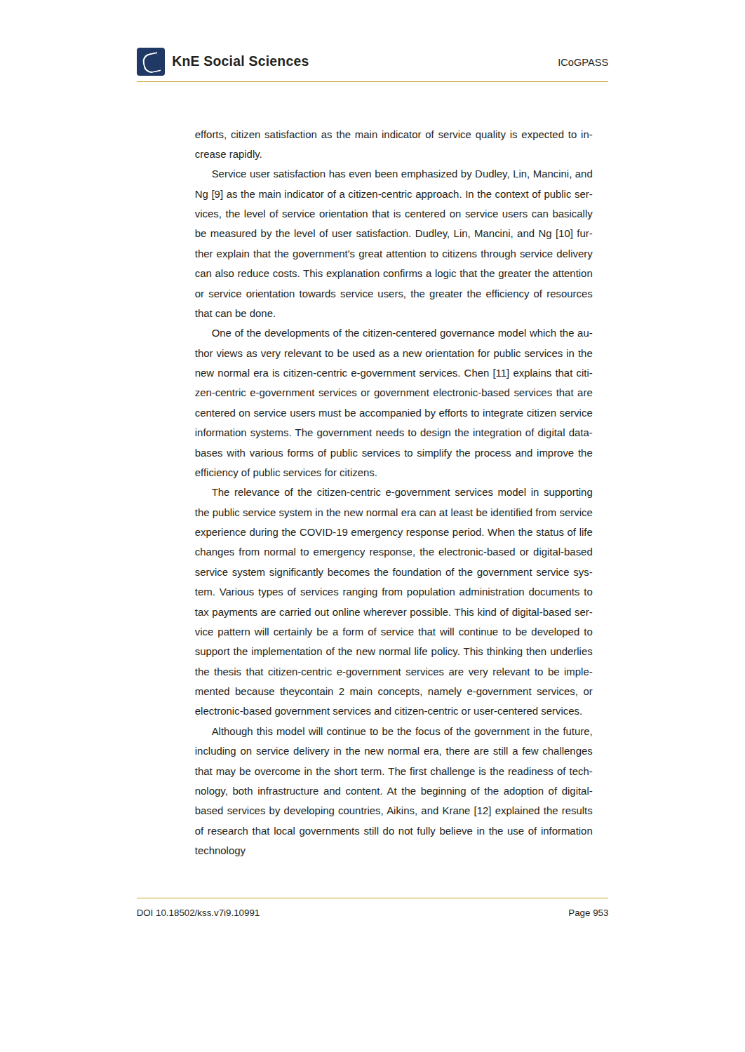KnE Social Sciences
ICoGPASS
efforts, citizen satisfaction as the main indicator of service quality is expected to increase rapidly.
Service user satisfaction has even been emphasized by Dudley, Lin, Mancini, and Ng [9] as the main indicator of a citizen-centric approach. In the context of public services, the level of service orientation that is centered on service users can basically be measured by the level of user satisfaction. Dudley, Lin, Mancini, and Ng [10] further explain that the government's great attention to citizens through service delivery can also reduce costs. This explanation confirms a logic that the greater the attention or service orientation towards service users, the greater the efficiency of resources that can be done.
One of the developments of the citizen-centered governance model which the author views as very relevant to be used as a new orientation for public services in the new normal era is citizen-centric e-government services. Chen [11] explains that citizen-centric e-government services or government electronic-based services that are centered on service users must be accompanied by efforts to integrate citizen service information systems. The government needs to design the integration of digital databases with various forms of public services to simplify the process and improve the efficiency of public services for citizens.
The relevance of the citizen-centric e-government services model in supporting the public service system in the new normal era can at least be identified from service experience during the COVID-19 emergency response period. When the status of life changes from normal to emergency response, the electronic-based or digital-based service system significantly becomes the foundation of the government service system. Various types of services ranging from population administration documents to tax payments are carried out online wherever possible. This kind of digital-based service pattern will certainly be a form of service that will continue to be developed to support the implementation of the new normal life policy. This thinking then underlies the thesis that citizen-centric e-government services are very relevant to be implemented because theycontain 2 main concepts, namely e-government services, or electronic-based government services and citizen-centric or user-centered services.
Although this model will continue to be the focus of the government in the future, including on service delivery in the new normal era, there are still a few challenges that may be overcome in the short term. The first challenge is the readiness of technology, both infrastructure and content. At the beginning of the adoption of digital-based services by developing countries, Aikins, and Krane [12] explained the results of research that local governments still do not fully believe in the use of information technology
DOI 10.18502/kss.v7i9.10991
Page 953